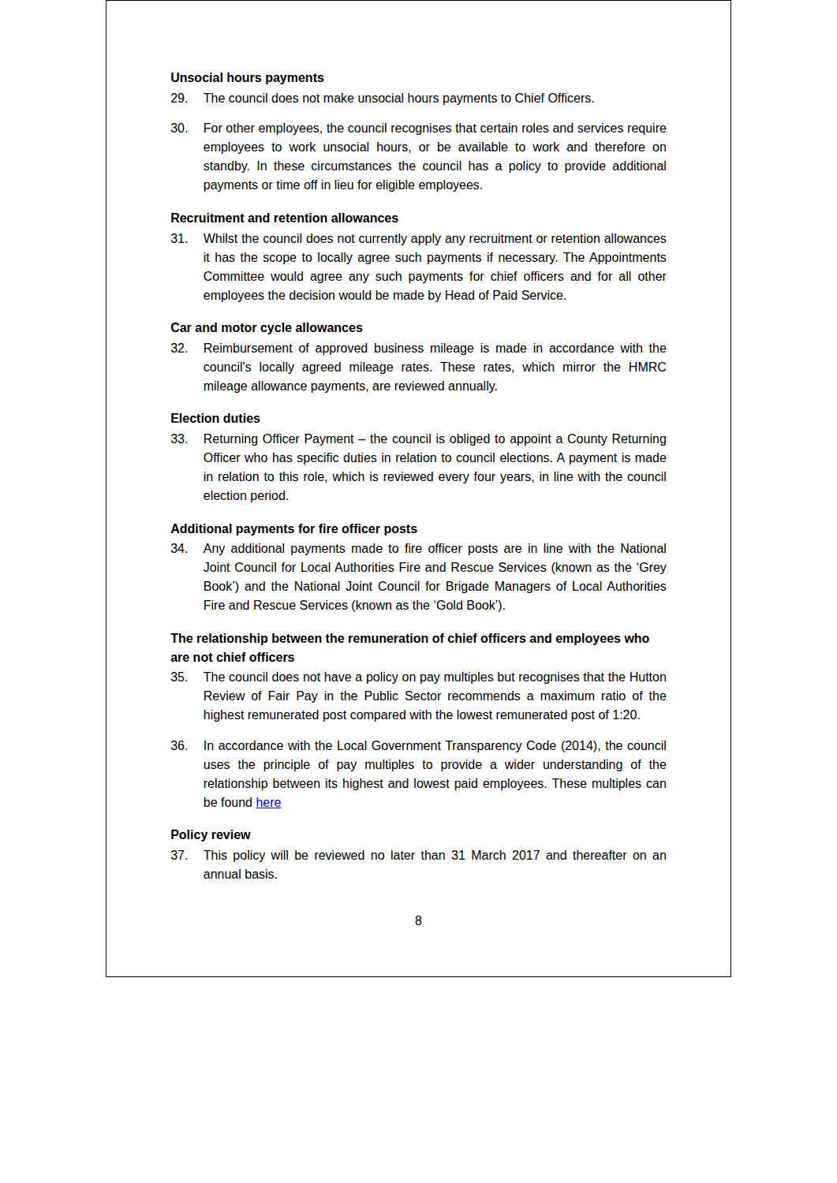Unsocial hours payments
29. The council does not make unsocial hours payments to Chief Officers.
30. For other employees, the council recognises that certain roles and services require employees to work unsocial hours, or be available to work and therefore on standby. In these circumstances the council has a policy to provide additional payments or time off in lieu for eligible employees.
Recruitment and retention allowances
31. Whilst the council does not currently apply any recruitment or retention allowances it has the scope to locally agree such payments if necessary. The Appointments Committee would agree any such payments for chief officers and for all other employees the decision would be made by Head of Paid Service.
Car and motor cycle allowances
32. Reimbursement of approved business mileage is made in accordance with the council's locally agreed mileage rates. These rates, which mirror the HMRC mileage allowance payments, are reviewed annually.
Election duties
33. Returning Officer Payment – the council is obliged to appoint a County Returning Officer who has specific duties in relation to council elections. A payment is made in relation to this role, which is reviewed every four years, in line with the council election period.
Additional payments for fire officer posts
34. Any additional payments made to fire officer posts are in line with the National Joint Council for Local Authorities Fire and Rescue Services (known as the ‘Grey Book’) and the National Joint Council for Brigade Managers of Local Authorities Fire and Rescue Services (known as the ‘Gold Book’).
The relationship between the remuneration of chief officers and employees who are not chief officers
35. The council does not have a policy on pay multiples but recognises that the Hutton Review of Fair Pay in the Public Sector recommends a maximum ratio of the highest remunerated post compared with the lowest remunerated post of 1:20.
36. In accordance with the Local Government Transparency Code (2014), the council uses the principle of pay multiples to provide a wider understanding of the relationship between its highest and lowest paid employees. These multiples can be found here
Policy review
37. This policy will be reviewed no later than 31 March 2017 and thereafter on an annual basis.
8